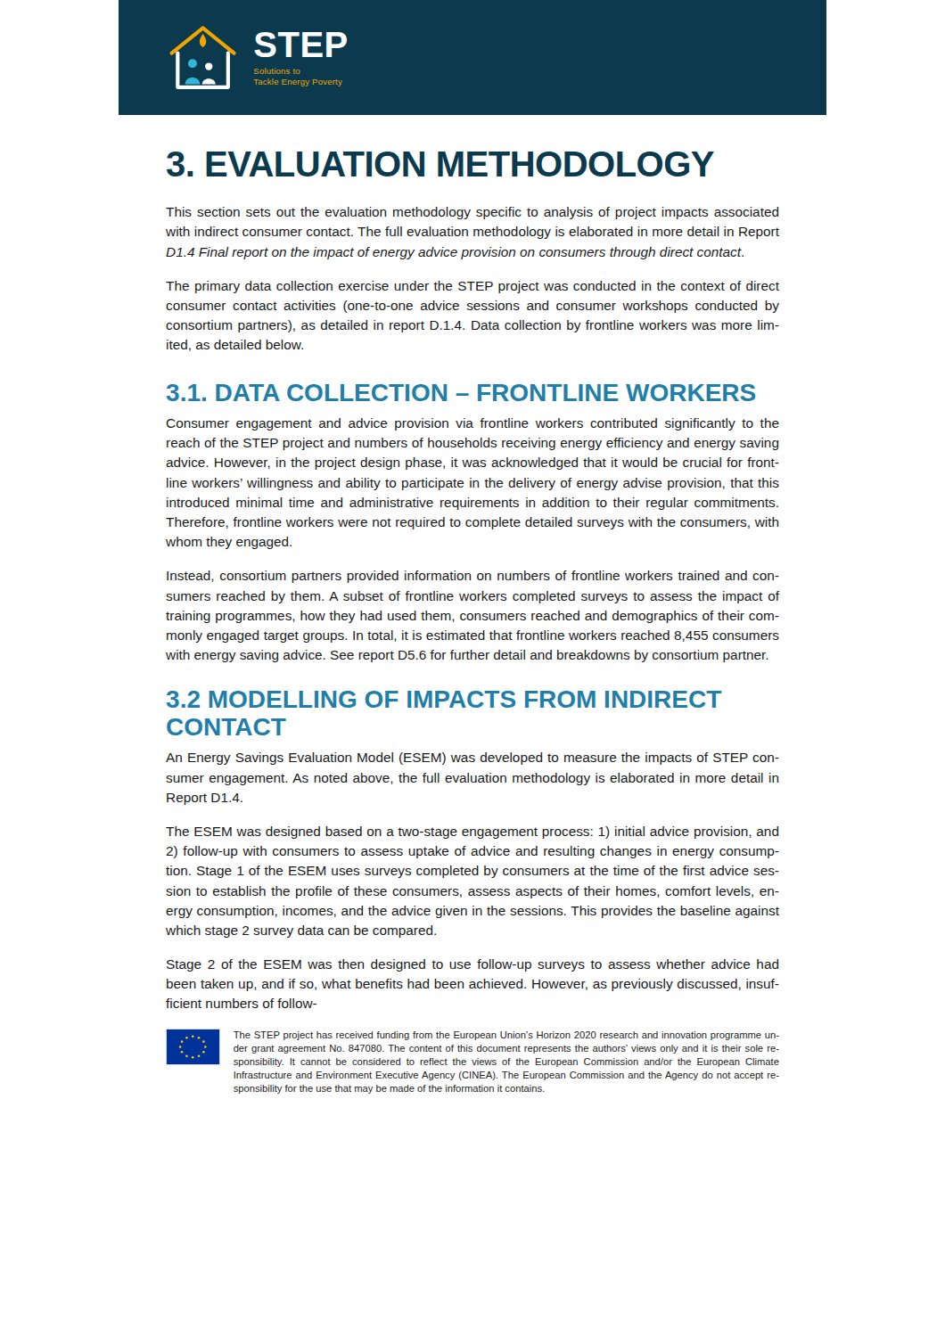STEP Solutions to
Tackle Energy Poverty
3. EVALUATION METHODOLOGY
This section sets out the evaluation methodology specific to analysis of project impacts associated with indirect consumer contact. The full evaluation methodology is elaborated in more detail in Report D1.4 Final report on the impact of energy advice provision on consumers through direct contact.
The primary data collection exercise under the STEP project was conducted in the context of direct consumer contact activities (one-to-one advice sessions and consumer workshops conducted by consortium partners), as detailed in report D.1.4. Data collection by frontline workers was more limited, as detailed below.
3.1. DATA COLLECTION – FRONTLINE WORKERS
Consumer engagement and advice provision via frontline workers contributed significantly to the reach of the STEP project and numbers of households receiving energy efficiency and energy saving advice. However, in the project design phase, it was acknowledged that it would be crucial for frontline workers’ willingness and ability to participate in the delivery of energy advise provision, that this introduced minimal time and administrative requirements in addition to their regular commitments. Therefore, frontline workers were not required to complete detailed surveys with the consumers, with whom they engaged.
Instead, consortium partners provided information on numbers of frontline workers trained and consumers reached by them. A subset of frontline workers completed surveys to assess the impact of training programmes, how they had used them, consumers reached and demographics of their commonly engaged target groups. In total, it is estimated that frontline workers reached 8,455 consumers with energy saving advice. See report D5.6 for further detail and breakdowns by consortium partner.
3.2 MODELLING OF IMPACTS FROM INDIRECT CONTACT
An Energy Savings Evaluation Model (ESEM) was developed to measure the impacts of STEP consumer engagement. As noted above, the full evaluation methodology is elaborated in more detail in Report D1.4.
The ESEM was designed based on a two-stage engagement process: 1) initial advice provision, and 2) follow-up with consumers to assess uptake of advice and resulting changes in energy consumption. Stage 1 of the ESEM uses surveys completed by consumers at the time of the first advice session to establish the profile of these consumers, assess aspects of their homes, comfort levels, energy consumption, incomes, and the advice given in the sessions. This provides the baseline against which stage 2 survey data can be compared.
Stage 2 of the ESEM was then designed to use follow-up surveys to assess whether advice had been taken up, and if so, what benefits had been achieved. However, as previously discussed, insufficient numbers of follow-
The STEP project has received funding from the European Union’s Horizon 2020 research and innovation programme under grant agreement No. 847080. The content of this document represents the authors’ views only and it is their sole responsibility. It cannot be considered to reflect the views of the European Commission and/or the European Climate Infrastructure and Environment Executive Agency (CINEA). The European Commission and the Agency do not accept responsibility for the use that may be made of the information it contains.